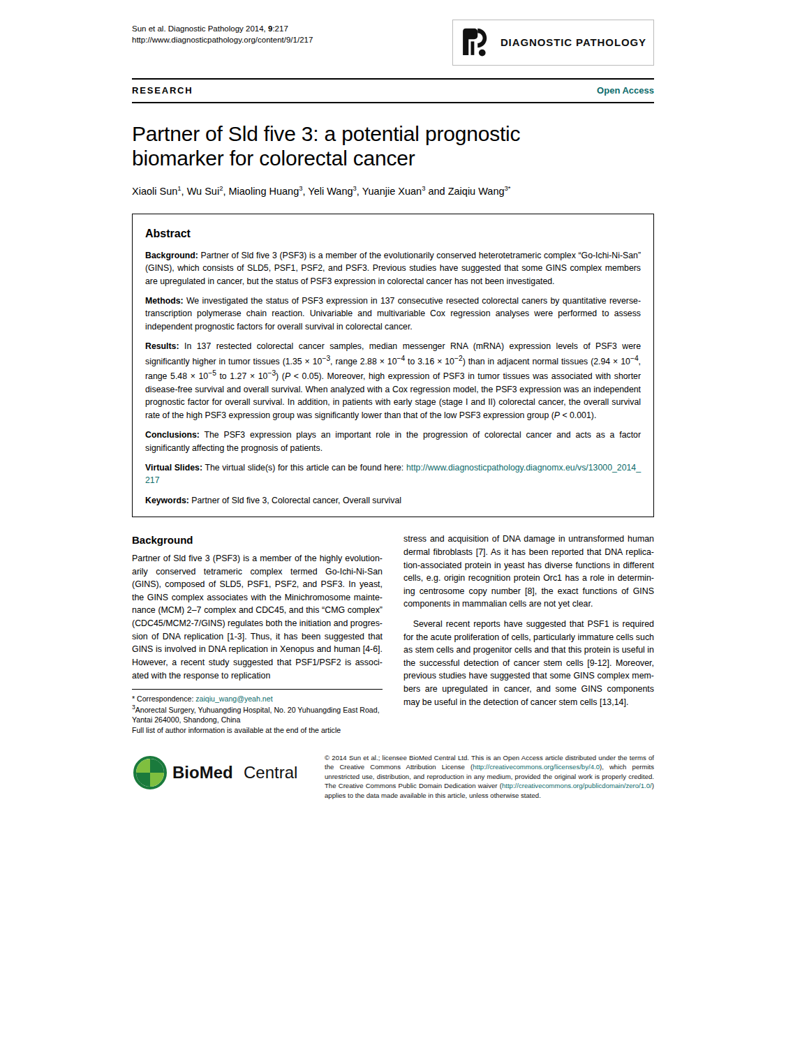Sun et al. Diagnostic Pathology 2014, 9:217
http://www.diagnosticpathology.org/content/9/1/217
DIAGNOSTIC PATHOLOGY
Research
Open Access
Partner of Sld five 3: a potential prognostic
biomarker for colorectal cancer
Xiaoli Sun1, Wu Sui2, Miaoling Huang3, Yeli Wang3, Yuanjie Xuan3 and Zaiqiu Wang3*
Abstract
Background: Partner of Sld five 3 (PSF3) is a member of the evolutionarily conserved heterotetrameric complex “Go-Ichi-Ni-San” (GINS), which consists of SLD5, PSF1, PSF2, and PSF3. Previous studies have suggested that some GINS complex members are upregulated in cancer, but the status of PSF3 expression in colorectal cancer has not been investigated.
Methods: We investigated the status of PSF3 expression in 137 consecutive resected colorectal caners by quantitative reverse-transcription polymerase chain reaction. Univariable and multivariable Cox regression analyses were performed to assess independent prognostic factors for overall survival in colorectal cancer.
Results: In 137 restected colorectal cancer samples, median messenger RNA (mRNA) expression levels of PSF3 were significantly higher in tumor tissues (1.35 × 10−3, range 2.88 × 10−4 to 3.16 × 10−2) than in adjacent normal tissues (2.94 × 10−4, range 5.48 × 10−5 to 1.27 × 10−3) (P < 0.05). Moreover, high expression of PSF3 in tumor tissues was associated with shorter disease-free survival and overall survival. When analyzed with a Cox regression model, the PSF3 expression was an independent prognostic factor for overall survival. In addition, in patients with early stage (stage I and II) colorectal cancer, the overall survival rate of the high PSF3 expression group was significantly lower than that of the low PSF3 expression group (P < 0.001).
Conclusions: The PSF3 expression plays an important role in the progression of colorectal cancer and acts as a factor significantly affecting the prognosis of patients.
Virtual Slides: The virtual slide(s) for this article can be found here: http://www.diagnosticpathology.diagnomx.eu/vs/13000_2014_217
Keywords: Partner of Sld five 3, Colorectal cancer, Overall survival
Background
Partner of Sld five 3 (PSF3) is a member of the highly evolutionarily conserved tetrameric complex termed Go-Ichi-Ni-San (GINS), composed of SLD5, PSF1, PSF2, and PSF3. In yeast, the GINS complex associates with the Minichromosome maintenance (MCM) 2–7 complex and CDC45, and this “CMG complex” (CDC45/MCM2-7/GINS) regulates both the initiation and progression of DNA replication [1-3]. Thus, it has been suggested that GINS is involved in DNA replication in Xenopus and human [4-6]. However, a recent study suggested that PSF1/PSF2 is associated with the response to replication
* Correspondence: zaiqiu_wang@yeah.net
3Anorectal Surgery, Yuhuangding Hospital, No. 20 Yuhuangding East Road, Yantai 264000, Shandong, China
Full list of author information is available at the end of the article
stress and acquisition of DNA damage in untransformed human dermal fibroblasts [7]. As it has been reported that DNA replication-associated protein in yeast has diverse functions in different cells, e.g. origin recognition protein Orc1 has a role in determining centrosome copy number [8], the exact functions of GINS components in mammalian cells are not yet clear.
Several recent reports have suggested that PSF1 is required for the acute proliferation of cells, particularly immature cells such as stem cells and progenitor cells and that this protein is useful in the successful detection of cancer stem cells [9-12]. Moreover, previous studies have suggested that some GINS complex members are upregulated in cancer, and some GINS components may be useful in the detection of cancer stem cells [13,14].
BioMed Central
© 2014 Sun et al.; licensee BioMed Central Ltd. This is an Open Access article distributed under the terms of the Creative Commons Attribution License (http://creativecommons.org/licenses/by/4.0), which permits unrestricted use, distribution, and reproduction in any medium, provided the original work is properly credited. The Creative Commons Public Domain Dedication waiver (http://creativecommons.org/publicdomain/zero/1.0/) applies to the data made available in this article, unless otherwise stated.